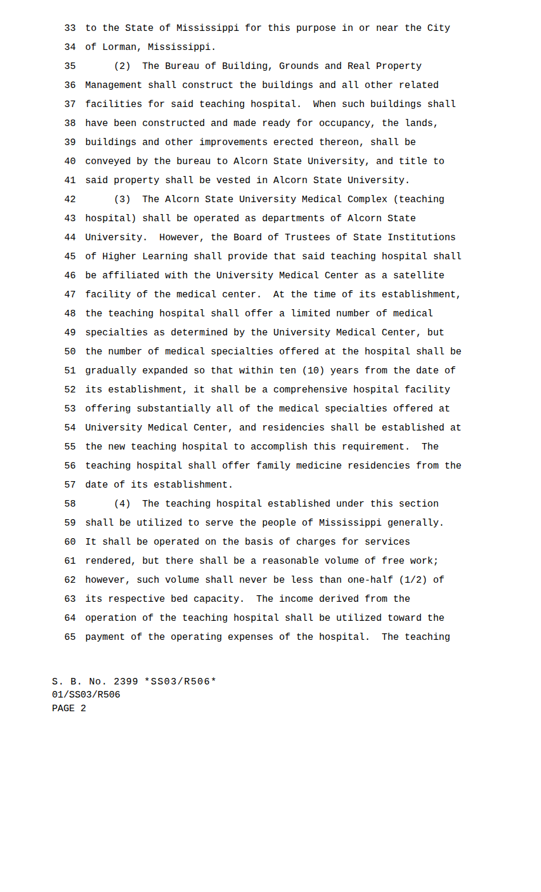to the State of Mississippi for this purpose in or near the City
of Lorman, Mississippi.
(2) The Bureau of Building, Grounds and Real Property
Management shall construct the buildings and all other related
facilities for said teaching hospital. When such buildings shall
have been constructed and made ready for occupancy, the lands,
buildings and other improvements erected thereon, shall be
conveyed by the bureau to Alcorn State University, and title to
said property shall be vested in Alcorn State University.
(3) The Alcorn State University Medical Complex (teaching
hospital) shall be operated as departments of Alcorn State
University. However, the Board of Trustees of State Institutions
of Higher Learning shall provide that said teaching hospital shall
be affiliated with the University Medical Center as a satellite
facility of the medical center. At the time of its establishment,
the teaching hospital shall offer a limited number of medical
specialties as determined by the University Medical Center, but
the number of medical specialties offered at the hospital shall be
gradually expanded so that within ten (10) years from the date of
its establishment, it shall be a comprehensive hospital facility
offering substantially all of the medical specialties offered at
University Medical Center, and residencies shall be established at
the new teaching hospital to accomplish this requirement. The
teaching hospital shall offer family medicine residencies from the
date of its establishment.
(4) The teaching hospital established under this section
shall be utilized to serve the people of Mississippi generally.
It shall be operated on the basis of charges for services
rendered, but there shall be a reasonable volume of free work;
however, such volume shall never be less than one-half (1/2) of
its respective bed capacity. The income derived from the
operation of the teaching hospital shall be utilized toward the
payment of the operating expenses of the hospital. The teaching
S. B. No. 2399 *SS03/R506*
01/SS03/R506
PAGE 2